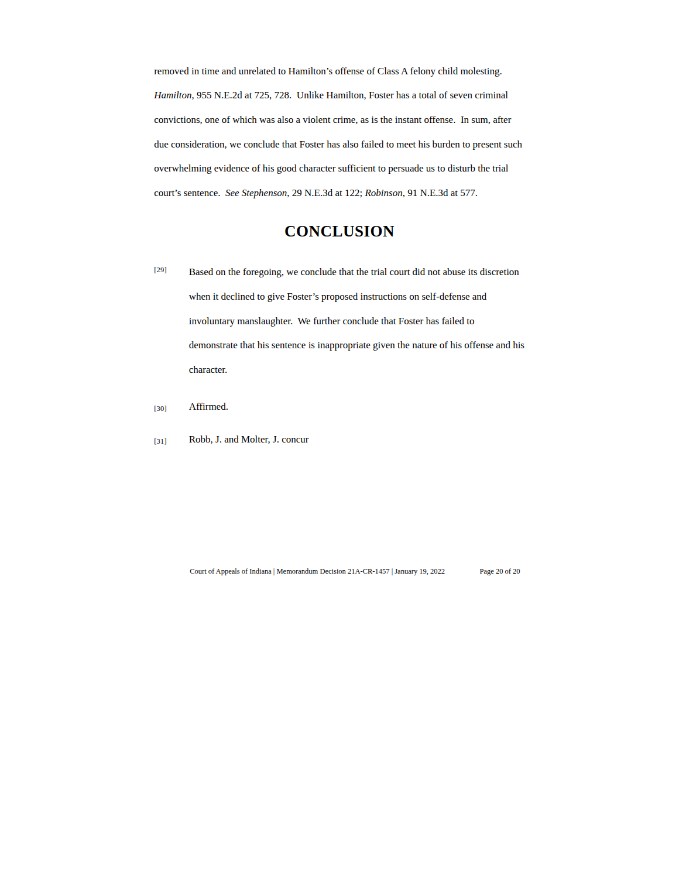removed in time and unrelated to Hamilton’s offense of Class A felony child molesting. Hamilton, 955 N.E.2d at 725, 728. Unlike Hamilton, Foster has a total of seven criminal convictions, one of which was also a violent crime, as is the instant offense. In sum, after due consideration, we conclude that Foster has also failed to meet his burden to present such overwhelming evidence of his good character sufficient to persuade us to disturb the trial court’s sentence. See Stephenson, 29 N.E.3d at 122; Robinson, 91 N.E.3d at 577.
CONCLUSION
[29]
Based on the foregoing, we conclude that the trial court did not abuse its discretion when it declined to give Foster’s proposed instructions on self-defense and involuntary manslaughter. We further conclude that Foster has failed to demonstrate that his sentence is inappropriate given the nature of his offense and his character.
[30]
Affirmed.
[31]
Robb, J. and Molter, J. concur
Court of Appeals of Indiana | Memorandum Decision 21A-CR-1457 | January 19, 2022 Page 20 of 20